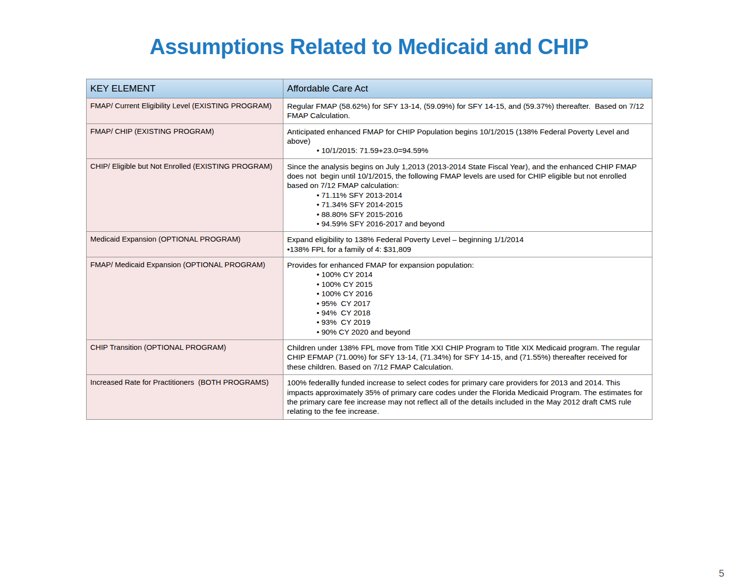Assumptions Related to Medicaid and CHIP
| KEY ELEMENT | Affordable Care Act |
| --- | --- |
| FMAP/ Current Eligibility Level (EXISTING PROGRAM) | Regular FMAP (58.62%) for SFY 13-14, (59.09%) for SFY 14-15, and (59.37%) thereafter. Based on 7/12 FMAP Calculation. |
| FMAP/ CHIP (EXISTING PROGRAM) | Anticipated enhanced FMAP for CHIP Population begins 10/1/2015 (138% Federal Poverty Level and above) 10/1/2015: 71.59+23.0=94.59% |
| CHIP/ Eligible but Not Enrolled (EXISTING PROGRAM) | Since the analysis begins on July 1,2013 (2013-2014 State Fiscal Year), and the enhanced CHIP FMAP does not begin until 10/1/2015, the following FMAP levels are used for CHIP eligible but not enrolled based on 7/12 FMAP calculation: 71.11% SFY 2013-2014 71.34% SFY 2014-2015 88.80% SFY 2015-2016 94.59% SFY 2016-2017 and beyond |
| Medicaid Expansion (OPTIONAL PROGRAM) | Expand eligibility to 138% Federal Poverty Level – beginning 1/1/2014 •138% FPL for a family of 4: $31,809 |
| FMAP/ Medicaid Expansion (OPTIONAL PROGRAM) | Provides for enhanced FMAP for expansion population: 100% CY 2014 100% CY 2015 100% CY 2016 95% CY 2017 94% CY 2018 93% CY 2019 90% CY 2020 and beyond |
| CHIP Transition (OPTIONAL PROGRAM) | Children under 138% FPL move from Title XXI CHIP Program to Title XIX Medicaid program. The regular CHIP EFMAP (71.00%) for SFY 13-14, (71.34%) for SFY 14-15, and (71.55%) thereafter received for these children. Based on 7/12 FMAP Calculation. |
| Increased Rate for Practitioners (BOTH PROGRAMS) | 100% federallly funded increase to select codes for primary care providers for 2013 and 2014. This impacts approximately 35% of primary care codes under the Florida Medicaid Program. The estimates for the primary care fee increase may not reflect all of the details included in the May 2012 draft CMS rule relating to the fee increase. |
5